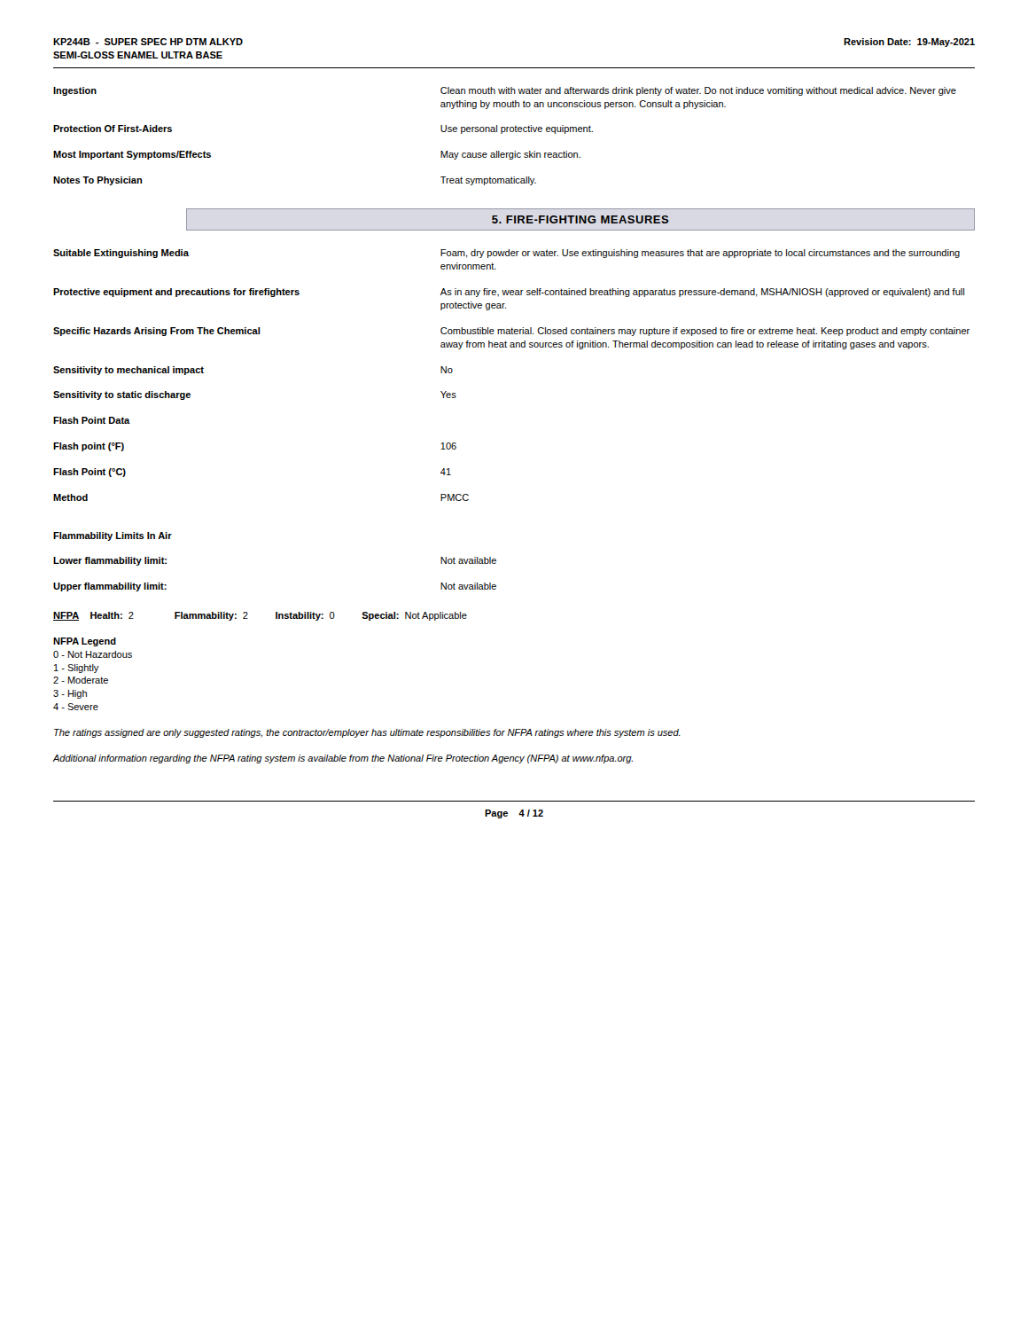KP244B - SUPER SPEC HP DTM ALKYD
SEMI-GLOSS ENAMEL ULTRA BASE
Revision Date: 19-May-2021
| Ingestion | Clean mouth with water and afterwards drink plenty of water. Do not induce vomiting without medical advice. Never give anything by mouth to an unconscious person. Consult a physician. |
| Protection Of First-Aiders | Use personal protective equipment. |
| Most Important Symptoms/Effects | May cause allergic skin reaction. |
| Notes To Physician | Treat symptomatically. |
5. FIRE-FIGHTING MEASURES
| Suitable Extinguishing Media | Foam, dry powder or water. Use extinguishing measures that are appropriate to local circumstances and the surrounding environment. |
| Protective equipment and precautions for firefighters | As in any fire, wear self-contained breathing apparatus pressure-demand, MSHA/NIOSH (approved or equivalent) and full protective gear. |
| Specific Hazards Arising From The Chemical | Combustible material. Closed containers may rupture if exposed to fire or extreme heat. Keep product and empty container away from heat and sources of ignition. Thermal decomposition can lead to release of irritating gases and vapors. |
| Sensitivity to mechanical impact | No |
| Sensitivity to static discharge | Yes |
| Flash Point Data | |
| Flash point (°F) | 106 |
| Flash Point (°C) | 41 |
| Method | PMCC |
| Flammability Limits In Air | |
| Lower flammability limit: | Not available |
| Upper flammability limit: | Not available |
NFPA Health: 2 Flammability: 2 Instability: 0 Special: Not Applicable
NFPA Legend
0 - Not Hazardous
1 - Slightly
2 - Moderate
3 - High
4 - Severe
The ratings assigned are only suggested ratings, the contractor/employer has ultimate responsibilities for NFPA ratings where this system is used.
Additional information regarding the NFPA rating system is available from the National Fire Protection Agency (NFPA) at www.nfpa.org.
Page 4 / 12